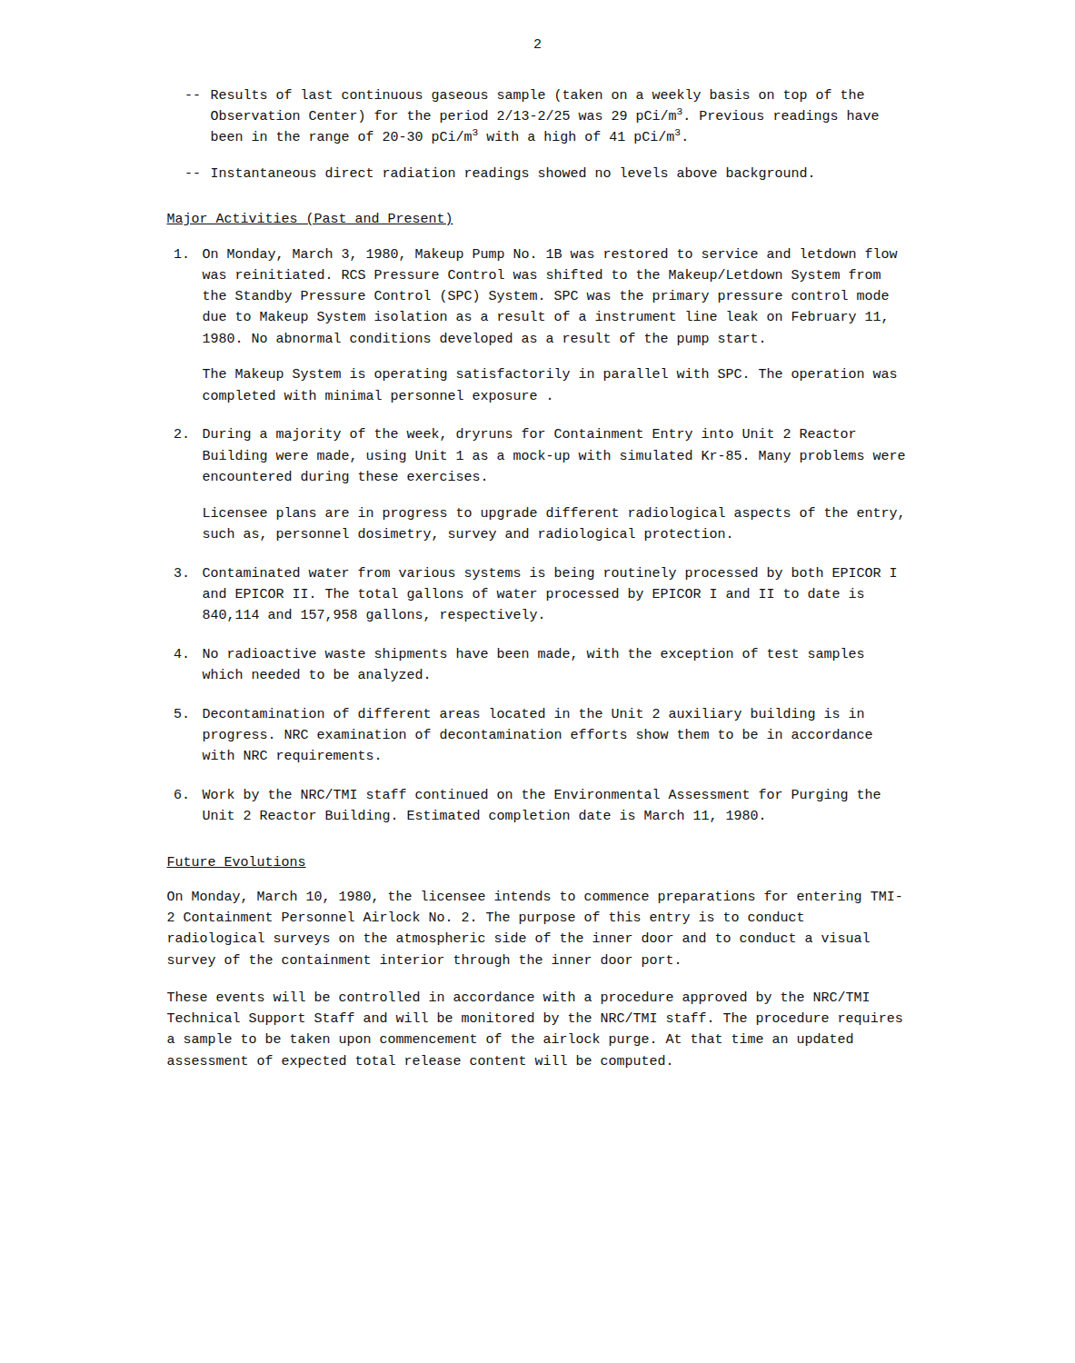2
Results of last continuous gaseous sample (taken on a weekly basis on top of the Observation Center) for the period 2/13-2/25 was 29 pCi/m3. Previous readings have been in the range of 20-30 pCi/m3 with a high of 41 pCi/m3.
Instantaneous direct radiation readings showed no levels above background.
Major Activities (Past and Present)
On Monday, March 3, 1980, Makeup Pump No. 1B was restored to service and letdown flow was reinitiated. RCS Pressure Control was shifted to the Makeup/Letdown System from the Standby Pressure Control (SPC) System. SPC was the primary pressure control mode due to Makeup System isolation as a result of a instrument line leak on February 11, 1980. No abnormal conditions developed as a result of the pump start.
The Makeup System is operating satisfactorily in parallel with SPC. The operation was completed with minimal personnel exposure .
During a majority of the week, dryruns for Containment Entry into Unit 2 Reactor Building were made, using Unit 1 as a mock-up with simulated Kr-85. Many problems were encountered during these exercises.
Licensee plans are in progress to upgrade different radiological aspects of the entry, such as, personnel dosimetry, survey and radiological protection.
Contaminated water from various systems is being routinely processed by both EPICOR I and EPICOR II. The total gallons of water processed by EPICOR I and II to date is 840,114 and 157,958 gallons, respectively.
No radioactive waste shipments have been made, with the exception of test samples which needed to be analyzed.
Decontamination of different areas located in the Unit 2 auxiliary building is in progress. NRC examination of decontamination efforts show them to be in accordance with NRC requirements.
Work by the NRC/TMI staff continued on the Environmental Assessment for Purging the Unit 2 Reactor Building. Estimated completion date is March 11, 1980.
Future Evolutions
On Monday, March 10, 1980, the licensee intends to commence preparations for entering TMI-2 Containment Personnel Airlock No. 2. The purpose of this entry is to conduct radiological surveys on the atmospheric side of the inner door and to conduct a visual survey of the containment interior through the inner door port.
These events will be controlled in accordance with a procedure approved by the NRC/TMI Technical Support Staff and will be monitored by the NRC/TMI staff. The procedure requires a sample to be taken upon commencement of the airlock purge. At that time an updated assessment of expected total release content will be computed.